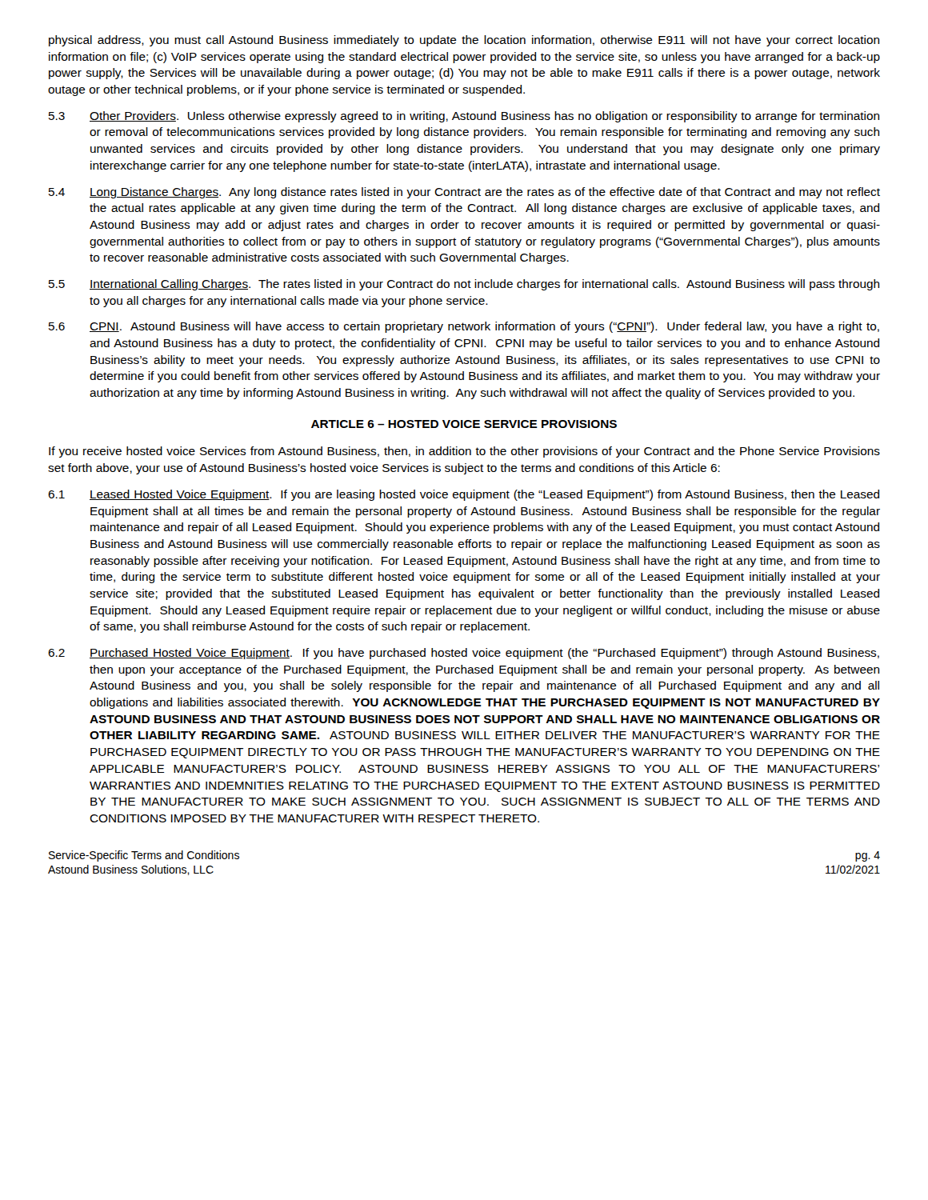physical address, you must call Astound Business immediately to update the location information, otherwise E911 will not have your correct location information on file; (c) VoIP services operate using the standard electrical power provided to the service site, so unless you have arranged for a back-up power supply, the Services will be unavailable during a power outage; (d) You may not be able to make E911 calls if there is a power outage, network outage or other technical problems, or if your phone service is terminated or suspended.
5.3
Other Providers. Unless otherwise expressly agreed to in writing, Astound Business has no obligation or responsibility to arrange for termination or removal of telecommunications services provided by long distance providers. You remain responsible for terminating and removing any such unwanted services and circuits provided by other long distance providers. You understand that you may designate only one primary interexchange carrier for any one telephone number for state-to-state (interLATA), intrastate and international usage.
5.4
Long Distance Charges. Any long distance rates listed in your Contract are the rates as of the effective date of that Contract and may not reflect the actual rates applicable at any given time during the term of the Contract. All long distance charges are exclusive of applicable taxes, and Astound Business may add or adjust rates and charges in order to recover amounts it is required or permitted by governmental or quasi-governmental authorities to collect from or pay to others in support of statutory or regulatory programs (“Governmental Charges”), plus amounts to recover reasonable administrative costs associated with such Governmental Charges.
5.5
International Calling Charges. The rates listed in your Contract do not include charges for international calls. Astound Business will pass through to you all charges for any international calls made via your phone service.
5.6
CPNI. Astound Business will have access to certain proprietary network information of yours (“CPNI”). Under federal law, you have a right to, and Astound Business has a duty to protect, the confidentiality of CPNI. CPNI may be useful to tailor services to you and to enhance Astound Business’s ability to meet your needs. You expressly authorize Astound Business, its affiliates, or its sales representatives to use CPNI to determine if you could benefit from other services offered by Astound Business and its affiliates, and market them to you. You may withdraw your authorization at any time by informing Astound Business in writing. Any such withdrawal will not affect the quality of Services provided to you.
ARTICLE 6 – HOSTED VOICE SERVICE PROVISIONS
If you receive hosted voice Services from Astound Business, then, in addition to the other provisions of your Contract and the Phone Service Provisions set forth above, your use of Astound Business’s hosted voice Services is subject to the terms and conditions of this Article 6:
6.1
Leased Hosted Voice Equipment. If you are leasing hosted voice equipment (the “Leased Equipment”) from Astound Business, then the Leased Equipment shall at all times be and remain the personal property of Astound Business. Astound Business shall be responsible for the regular maintenance and repair of all Leased Equipment. Should you experience problems with any of the Leased Equipment, you must contact Astound Business and Astound Business will use commercially reasonable efforts to repair or replace the malfunctioning Leased Equipment as soon as reasonably possible after receiving your notification. For Leased Equipment, Astound Business shall have the right at any time, and from time to time, during the service term to substitute different hosted voice equipment for some or all of the Leased Equipment initially installed at your service site; provided that the substituted Leased Equipment has equivalent or better functionality than the previously installed Leased Equipment. Should any Leased Equipment require repair or replacement due to your negligent or willful conduct, including the misuse or abuse of same, you shall reimburse Astound for the costs of such repair or replacement.
6.2
Purchased Hosted Voice Equipment. If you have purchased hosted voice equipment (the “Purchased Equipment”) through Astound Business, then upon your acceptance of the Purchased Equipment, the Purchased Equipment shall be and remain your personal property. As between Astound Business and you, you shall be solely responsible for the repair and maintenance of all Purchased Equipment and any and all obligations and liabilities associated therewith. YOU ACKNOWLEDGE THAT THE PURCHASED EQUIPMENT IS NOT MANUFACTURED BY ASTOUND BUSINESS AND THAT ASTOUND BUSINESS DOES NOT SUPPORT AND SHALL HAVE NO MAINTENANCE OBLIGATIONS OR OTHER LIABILITY REGARDING SAME. ASTOUND BUSINESS WILL EITHER DELIVER THE MANUFACTURER’S WARRANTY FOR THE PURCHASED EQUIPMENT DIRECTLY TO YOU OR PASS THROUGH THE MANUFACTURER’S WARRANTY TO YOU DEPENDING ON THE APPLICABLE MANUFACTURER’S POLICY. ASTOUND BUSINESS HEREBY ASSIGNS TO YOU ALL OF THE MANUFACTURERS’ WARRANTIES AND INDEMNITIES RELATING TO THE PURCHASED EQUIPMENT TO THE EXTENT ASTOUND BUSINESS IS PERMITTED BY THE MANUFACTURER TO MAKE SUCH ASSIGNMENT TO YOU. SUCH ASSIGNMENT IS SUBJECT TO ALL OF THE TERMS AND CONDITIONS IMPOSED BY THE MANUFACTURER WITH RESPECT THERETO.
Service-Specific Terms and Conditions
Astound Business Solutions, LLC
pg. 4
11/02/2021